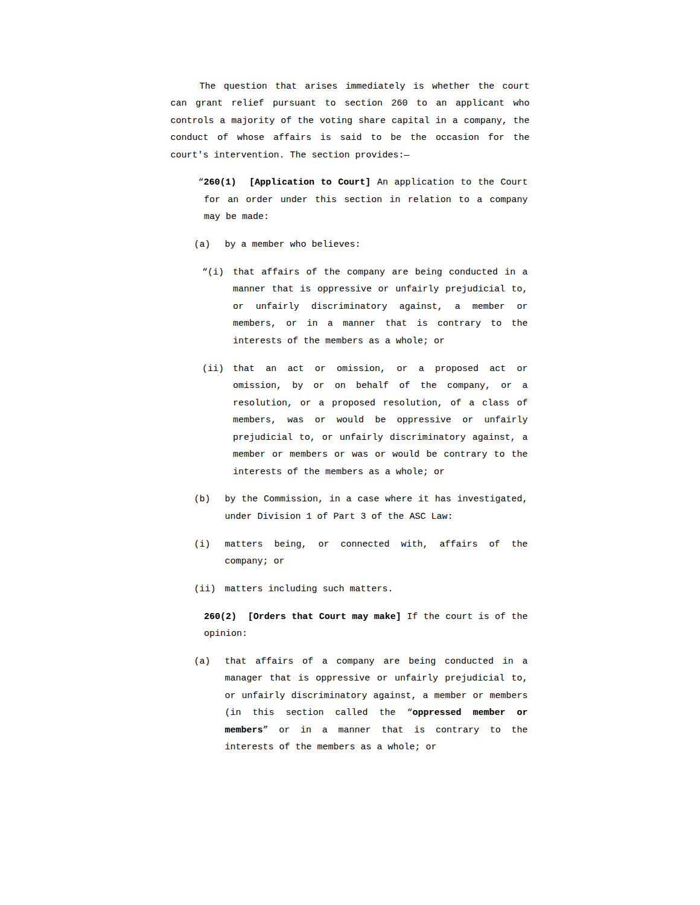The question that arises immediately is whether the court can grant relief pursuant to section 260 to an applicant who controls a majority of the voting share capital in a company, the conduct of whose affairs is said to be the occasion for the court's intervention. The section provides:—
“260(1) [Application to Court] An application to the Court for an order under this section in relation to a company may be made:
(a) by a member who believes:
“(i) that affairs of the company are being conducted in a manner that is oppressive or unfairly prejudicial to, or unfairly discriminatory against, a member or members, or in a manner that is contrary to the interests of the members as a whole; or
(ii) that an act or omission, or a proposed act or omission, by or on behalf of the company, or a resolution, or a proposed resolution, of a class of members, was or would be oppressive or unfairly prejudicial to, or unfairly discriminatory against, a member or members or was or would be contrary to the interests of the members as a whole; or
(b) by the Commission, in a case where it has investigated, under Division 1 of Part 3 of the ASC Law:
(i) matters being, or connected with, affairs of the company; or
(ii) matters including such matters.
260(2) [Orders that Court may make] If the court is of the opinion:
(a) that affairs of a company are being conducted in a manager that is oppressive or unfairly prejudicial to, or unfairly discriminatory against, a member or members (in this section called the “oppressed member or members” or in a manner that is contrary to the interests of the members as a whole; or